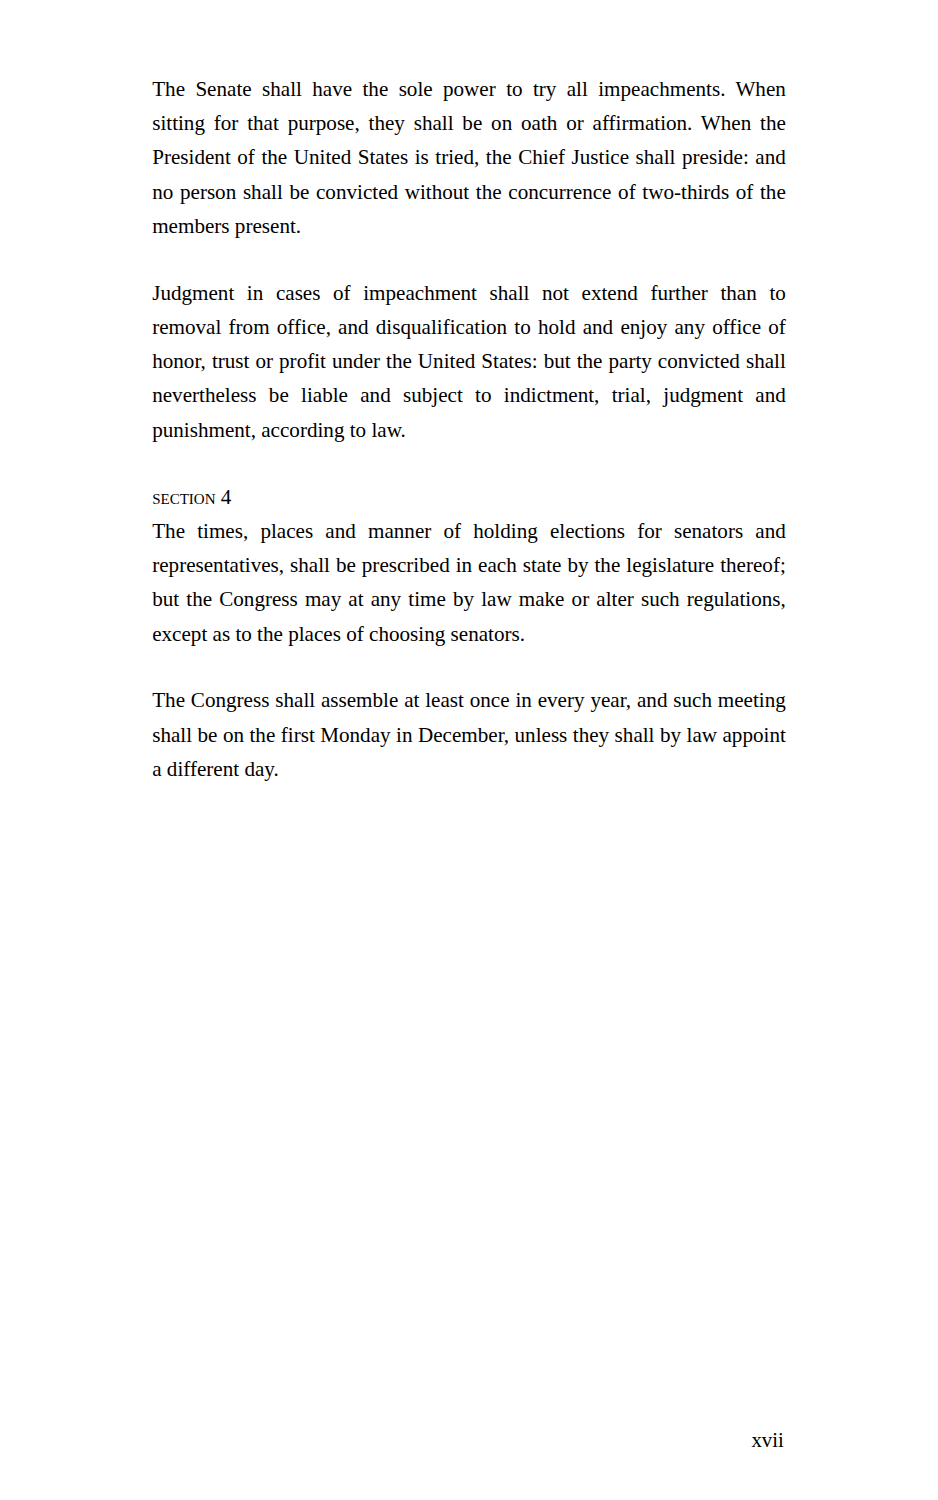The Senate shall have the sole power to try all impeachments. When sitting for that purpose, they shall be on oath or affirmation. When the President of the United States is tried, the Chief Justice shall preside: and no person shall be convicted without the concurrence of two-thirds of the members present.
Judgment in cases of impeachment shall not extend further than to removal from office, and disqualification to hold and enjoy any office of honor, trust or profit under the United States: but the party convicted shall nevertheless be liable and subject to indictment, trial, judgment and punishment, according to law.
Section 4
The times, places and manner of holding elections for senators and representatives, shall be prescribed in each state by the legislature thereof; but the Congress may at any time by law make or alter such regulations, except as to the places of choosing senators.
The Congress shall assemble at least once in every year, and such meeting shall be on the first Monday in December, unless they shall by law appoint a different day.
xvii